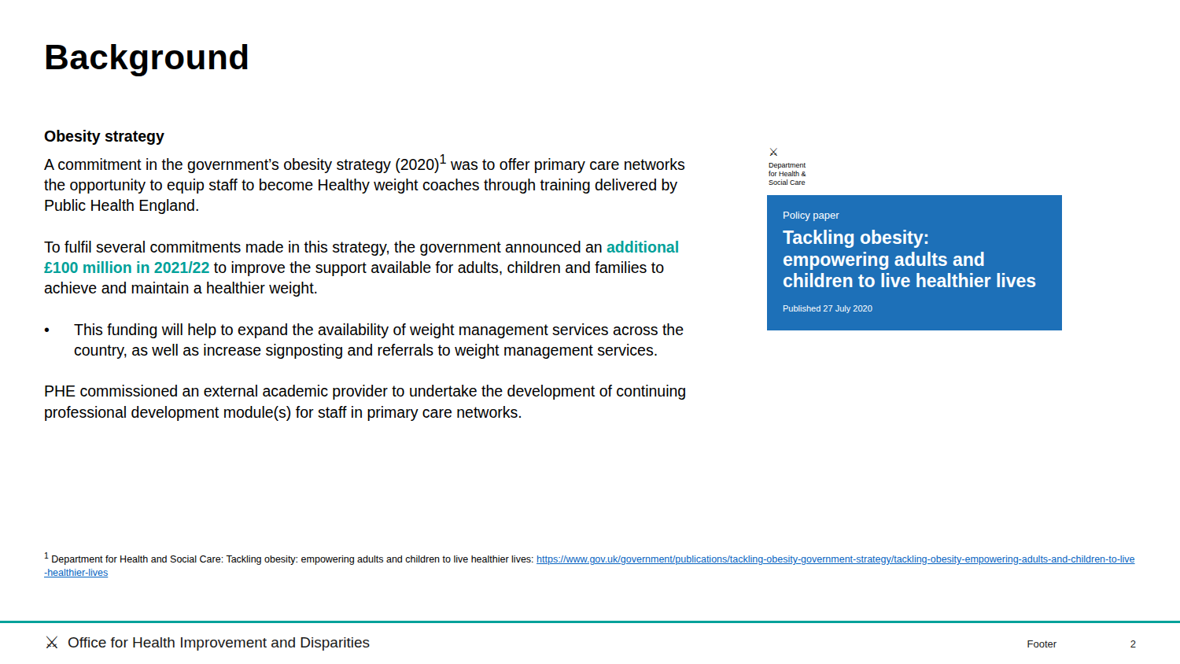Background
Obesity strategy
A commitment in the government’s obesity strategy (2020)1 was to offer primary care networks the opportunity to equip staff to become Healthy weight coaches through training delivered by Public Health England.
To fulfil several commitments made in this strategy, the government announced an additional £100 million in 2021/22 to improve the support available for adults, children and families to achieve and maintain a healthier weight.
This funding will help to expand the availability of weight management services across the country, as well as increase signposting and referrals to weight management services.
PHE commissioned an external academic provider to undertake the development of continuing professional development module(s) for staff in primary care networks.
⚔ Department
for Health &
Social Care
Policy paper
Tackling obesity:
empowering adults and
children to live healthier lives
Published 27 July 2020
1 Department for Health and Social Care: Tackling obesity: empowering adults and children to live healthier lives: https://www.gov.uk/government/publications/tackling-obesity-government-strategy/tackling-obesity-empowering-adults-and-children-to-live-healthier-lives
⚔ Office for Health Improvement and Disparities
Footer 2